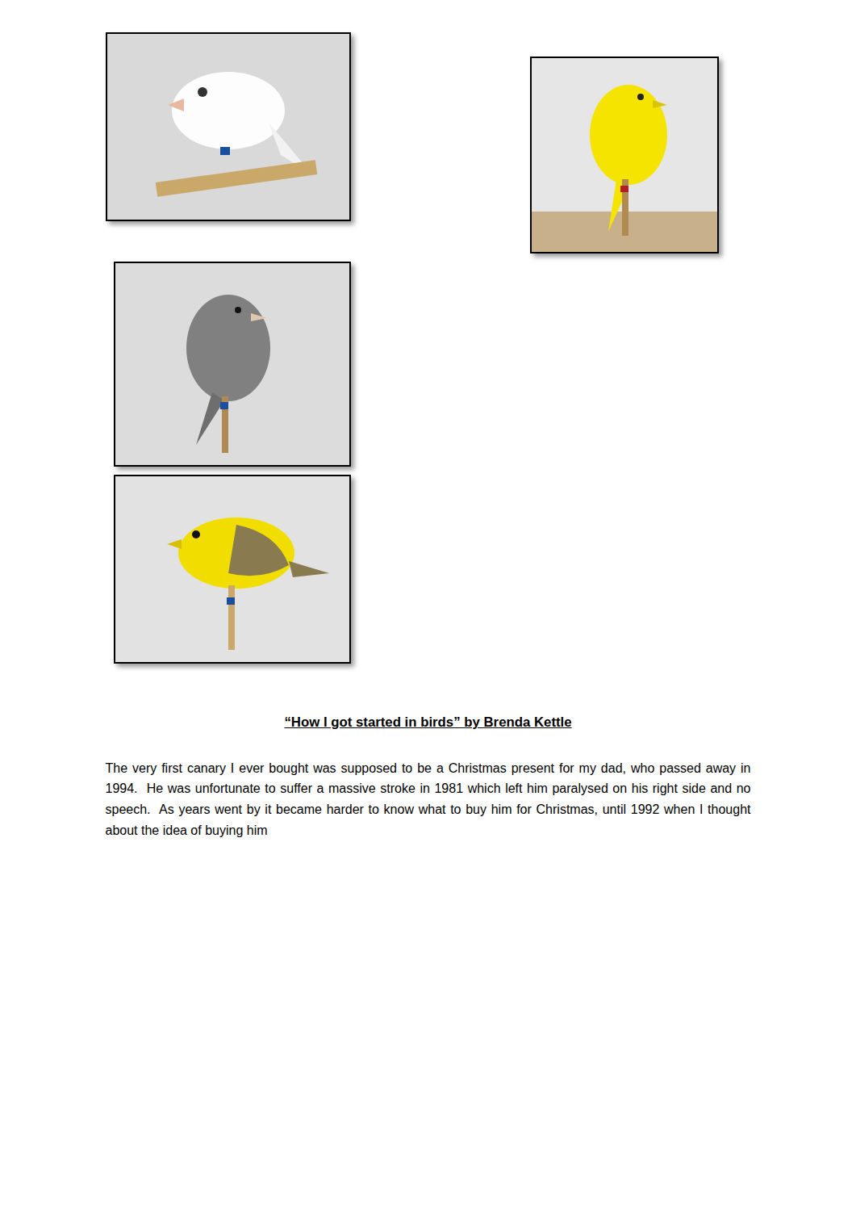“How I got started in birds” by Brenda Kettle
The very first canary I ever bought was supposed to be a Christmas present for my dad, who passed away in 1994. He was unfortunate to suffer a massive stroke in 1981 which left him paralysed on his right side and no speech. As years went by it became harder to know what to buy him for Christmas, until 1992 when I thought about the idea of buying him